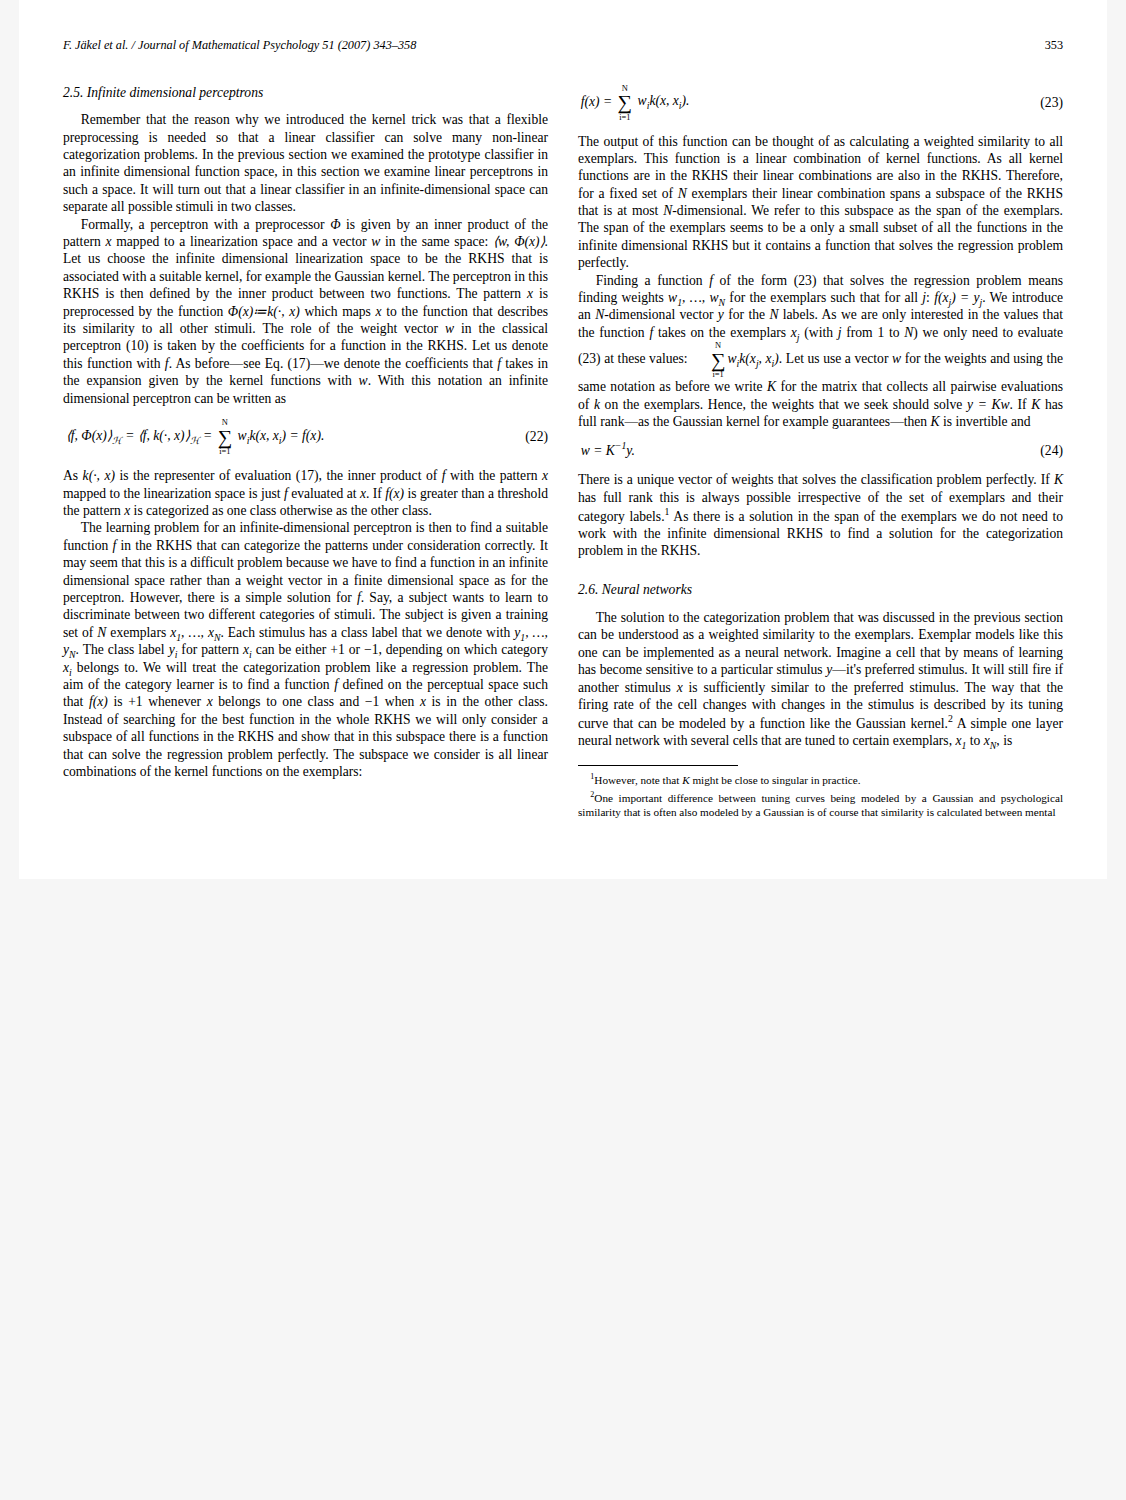F. Jäkel et al. / Journal of Mathematical Psychology 51 (2007) 343–358 353
2.5. Infinite dimensional perceptrons
Remember that the reason why we introduced the kernel trick was that a flexible preprocessing is needed so that a linear classifier can solve many non-linear categorization problems. In the previous section we examined the prototype classifier in an infinite dimensional function space, in this section we examine linear perceptrons in such a space. It will turn out that a linear classifier in an infinite-dimensional space can separate all possible stimuli in two classes.
Formally, a perceptron with a preprocessor Φ is given by an inner product of the pattern x mapped to a linearization space and a vector w in the same space: ⟨w, Φ(x)⟩. Let us choose the infinite dimensional linearization space to be the RKHS that is associated with a suitable kernel, for example the Gaussian kernel. The perceptron in this RKHS is then defined by the inner product between two functions. The pattern x is preprocessed by the function Φ(x)≔k(·, x) which maps x to the function that describes its similarity to all other stimuli. The role of the weight vector w in the classical perceptron (10) is taken by the coefficients for a function in the RKHS. Let us denote this function with f. As before—see Eq. (17)—we denote the coefficients that f takes in the expansion given by the kernel functions with w. With this notation an infinite dimensional perceptron can be written as
⟨f, Φ(x)⟩ℋ = ⟨f, k(·, x)⟩ℋ = N∑i=1 wik(x, xi) = f(x). (22)
As k(·, x) is the representer of evaluation (17), the inner product of f with the pattern x mapped to the linearization space is just f evaluated at x. If f(x) is greater than a threshold the pattern x is categorized as one class otherwise as the other class.
The learning problem for an infinite-dimensional perceptron is then to find a suitable function f in the RKHS that can categorize the patterns under consideration correctly. It may seem that this is a difficult problem because we have to find a function in an infinite dimensional space rather than a weight vector in a finite dimensional space as for the perceptron. However, there is a simple solution for f. Say, a subject wants to learn to discriminate between two different categories of stimuli. The subject is given a training set of N exemplars x1, …, xN. Each stimulus has a class label that we denote with y1, …, yN. The class label yi for pattern xi can be either +1 or −1, depending on which category xi belongs to. We will treat the categorization problem like a regression problem. The aim of the category learner is to find a function f defined on the perceptual space such that f(x) is +1 whenever x belongs to one class and −1 when x is in the other class. Instead of searching for the best function in the whole RKHS we will only consider a subspace of all functions in the RKHS and show that in this subspace there is a function that can solve the regression problem perfectly. The subspace we consider is all linear combinations of the kernel functions on the exemplars:
f(x) = N∑i=1 wik(x, xi). (23)
The output of this function can be thought of as calculating a weighted similarity to all exemplars. This function is a linear combination of kernel functions. As all kernel functions are in the RKHS their linear combinations are also in the RKHS. Therefore, for a fixed set of N exemplars their linear combination spans a subspace of the RKHS that is at most N-dimensional. We refer to this subspace as the span of the exemplars. The span of the exemplars seems to be a only a small subset of all the functions in the infinite dimensional RKHS but it contains a function that solves the regression problem perfectly.
Finding a function f of the form (23) that solves the regression problem means finding weights w1, …, wN for the exemplars such that for all j: f(xj) = yj. We introduce an N-dimensional vector y for the N labels. As we are only interested in the values that the function f takes on the exemplars xj (with j from 1 to N) we only need to evaluate (23) at these values: N∑i=1 wik(xj, xi). Let us use a vector w for the weights and using the same notation as before we write K for the matrix that collects all pairwise evaluations of k on the exemplars. Hence, the weights that we seek should solve y = Kw. If K has full rank—as the Gaussian kernel for example guarantees—then K is invertible and
w = K−1y. (24)
There is a unique vector of weights that solves the classification problem perfectly. If K has full rank this is always possible irrespective of the set of exemplars and their category labels.1 As there is a solution in the span of the exemplars we do not need to work with the infinite dimensional RKHS to find a solution for the categorization problem in the RKHS.
2.6. Neural networks
The solution to the categorization problem that was discussed in the previous section can be understood as a weighted similarity to the exemplars. Exemplar models like this one can be implemented as a neural network. Imagine a cell that by means of learning has become sensitive to a particular stimulus y—it's preferred stimulus. It will still fire if another stimulus x is sufficiently similar to the preferred stimulus. The way that the firing rate of the cell changes with changes in the stimulus is described by its tuning curve that can be modeled by a function like the Gaussian kernel.2 A simple one layer neural network with several cells that are tuned to certain exemplars, x1 to xN, is
1 However, note that K might be close to singular in practice.
2 One important difference between tuning curves being modeled by a Gaussian and psychological similarity that is often also modeled by a Gaussian is of course that similarity is calculated between mental